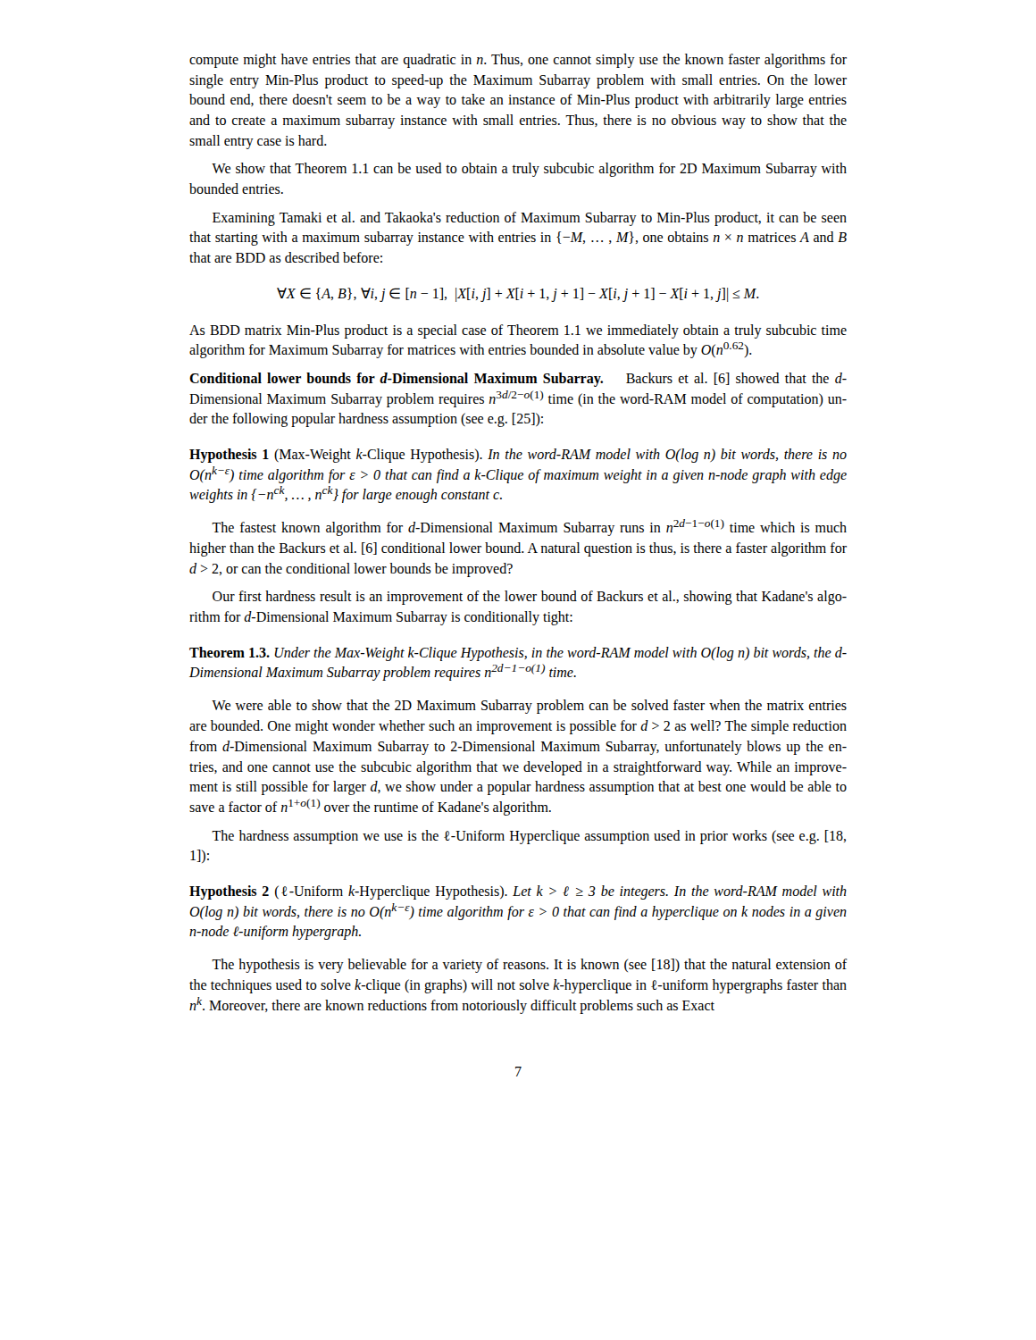compute might have entries that are quadratic in n. Thus, one cannot simply use the known faster algorithms for single entry Min-Plus product to speed-up the Maximum Subarray problem with small entries. On the lower bound end, there doesn't seem to be a way to take an instance of Min-Plus product with arbitrarily large entries and to create a maximum subarray instance with small entries. Thus, there is no obvious way to show that the small entry case is hard.
We show that Theorem 1.1 can be used to obtain a truly subcubic algorithm for 2D Maximum Subarray with bounded entries.
Examining Tamaki et al. and Takaoka's reduction of Maximum Subarray to Min-Plus product, it can be seen that starting with a maximum subarray instance with entries in {−M, … , M}, one obtains n × n matrices A and B that are BDD as described before:
∀X ∈ {A, B}, ∀i, j ∈ [n − 1], |X[i, j] + X[i + 1, j + 1] − X[i, j + 1] − X[i + 1, j]| ≤ M.
As BDD matrix Min-Plus product is a special case of Theorem 1.1 we immediately obtain a truly subcubic time algorithm for Maximum Subarray for matrices with entries bounded in absolute value by O(n0.62).
Conditional lower bounds for d-Dimensional Maximum Subarray. Backurs et al. [6] showed that the d-Dimensional Maximum Subarray problem requires n3d/2−o(1) time (in the word-RAM model of computation) under the following popular hardness assumption (see e.g. [25]):
Hypothesis 1 (Max-Weight k-Clique Hypothesis). In the word-RAM model with O(log n) bit words, there is no O(nk−ε) time algorithm for ε > 0 that can find a k-Clique of maximum weight in a given n-node graph with edge weights in {−nck, … , nck} for large enough constant c.
The fastest known algorithm for d-Dimensional Maximum Subarray runs in n2d−1−o(1) time which is much higher than the Backurs et al. [6] conditional lower bound. A natural question is thus, is there a faster algorithm for d > 2, or can the conditional lower bounds be improved?
Our first hardness result is an improvement of the lower bound of Backurs et al., showing that Kadane's algorithm for d-Dimensional Maximum Subarray is conditionally tight:
Theorem 1.3. Under the Max-Weight k-Clique Hypothesis, in the word-RAM model with O(log n) bit words, the d-Dimensional Maximum Subarray problem requires n2d−1−o(1) time.
We were able to show that the 2D Maximum Subarray problem can be solved faster when the matrix entries are bounded. One might wonder whether such an improvement is possible for d > 2 as well? The simple reduction from d-Dimensional Maximum Subarray to 2-Dimensional Maximum Subarray, unfortunately blows up the entries, and one cannot use the subcubic algorithm that we developed in a straightforward way. While an improvement is still possible for larger d, we show under a popular hardness assumption that at best one would be able to save a factor of n1+o(1) over the runtime of Kadane's algorithm.
The hardness assumption we use is the ℓ-Uniform Hyperclique assumption used in prior works (see e.g. [18, 1]):
Hypothesis 2 (ℓ-Uniform k-Hyperclique Hypothesis). Let k > ℓ ≥ 3 be integers. In the word-RAM model with O(log n) bit words, there is no O(nk−ε) time algorithm for ε > 0 that can find a hyperclique on k nodes in a given n-node ℓ-uniform hypergraph.
The hypothesis is very believable for a variety of reasons. It is known (see [18]) that the natural extension of the techniques used to solve k-clique (in graphs) will not solve k-hyperclique in ℓ-uniform hypergraphs faster than nk. Moreover, there are known reductions from notoriously difficult problems such as Exact
7